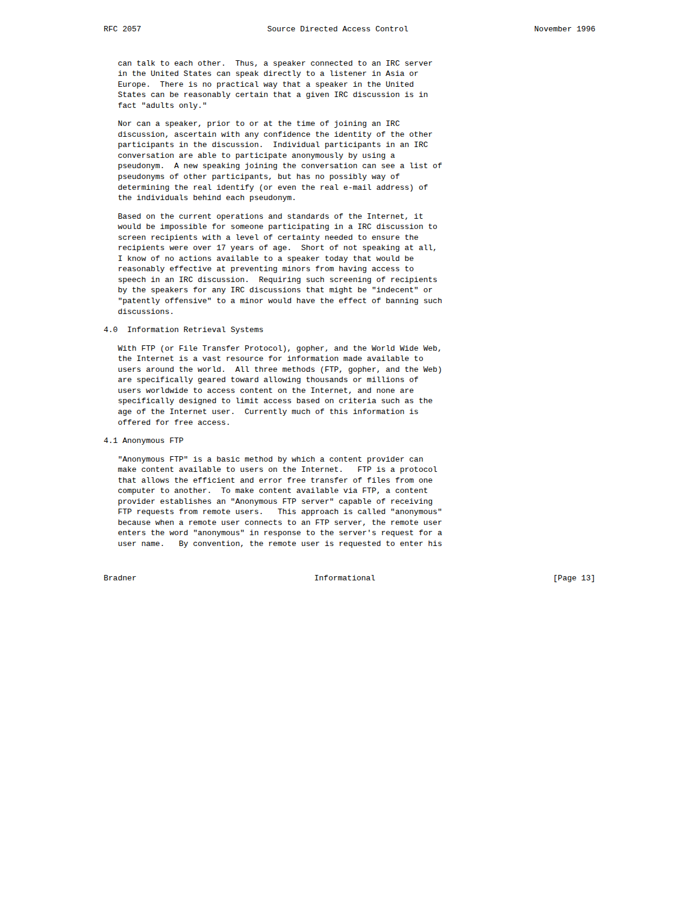RFC 2057 Source Directed Access Control November 1996
can talk to each other. Thus, a speaker connected to an IRC server in the United States can speak directly to a listener in Asia or Europe. There is no practical way that a speaker in the United States can be reasonably certain that a given IRC discussion is in fact "adults only."
Nor can a speaker, prior to or at the time of joining an IRC discussion, ascertain with any confidence the identity of the other participants in the discussion. Individual participants in an IRC conversation are able to participate anonymously by using a pseudonym. A new speaking joining the conversation can see a list of pseudonyms of other participants, but has no possibly way of determining the real identify (or even the real e-mail address) of the individuals behind each pseudonym.
Based on the current operations and standards of the Internet, it would be impossible for someone participating in a IRC discussion to screen recipients with a level of certainty needed to ensure the recipients were over 17 years of age. Short of not speaking at all, I know of no actions available to a speaker today that would be reasonably effective at preventing minors from having access to speech in an IRC discussion. Requiring such screening of recipients by the speakers for any IRC discussions that might be "indecent" or "patently offensive" to a minor would have the effect of banning such discussions.
4.0 Information Retrieval Systems
With FTP (or File Transfer Protocol), gopher, and the World Wide Web, the Internet is a vast resource for information made available to users around the world. All three methods (FTP, gopher, and the Web) are specifically geared toward allowing thousands or millions of users worldwide to access content on the Internet, and none are specifically designed to limit access based on criteria such as the age of the Internet user. Currently much of this information is offered for free access.
4.1 Anonymous FTP
"Anonymous FTP" is a basic method by which a content provider can make content available to users on the Internet. FTP is a protocol that allows the efficient and error free transfer of files from one computer to another. To make content available via FTP, a content provider establishes an "Anonymous FTP server" capable of receiving FTP requests from remote users. This approach is called "anonymous" because when a remote user connects to an FTP server, the remote user enters the word "anonymous" in response to the server's request for a user name. By convention, the remote user is requested to enter his
Bradner Informational [Page 13]